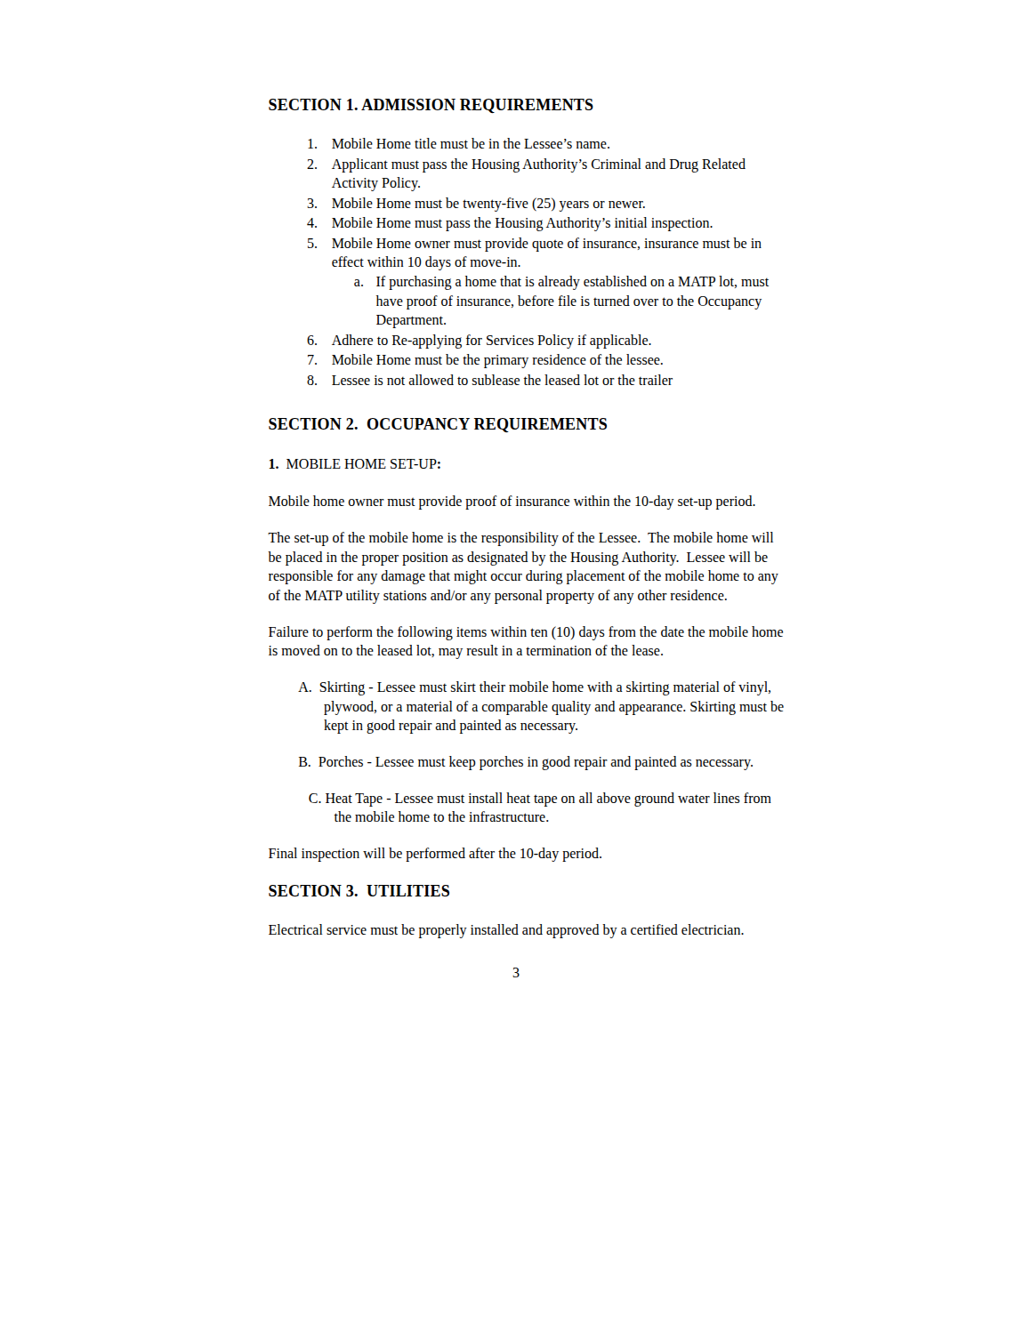SECTION 1. ADMISSION REQUIREMENTS
Mobile Home title must be in the Lessee’s name.
Applicant must pass the Housing Authority’s Criminal and Drug Related Activity Policy.
Mobile Home must be twenty-five (25) years or newer.
Mobile Home must pass the Housing Authority’s initial inspection.
Mobile Home owner must provide quote of insurance, insurance must be in effect within 10 days of move-in.
If purchasing a home that is already established on a MATP lot, must have proof of insurance, before file is turned over to the Occupancy Department.
Adhere to Re-applying for Services Policy if applicable.
Mobile Home must be the primary residence of the lessee.
Lessee is not allowed to sublease the leased lot or the trailer
SECTION 2. OCCUPANCY REQUIREMENTS
1. MOBILE HOME SET-UP:
Mobile home owner must provide proof of insurance within the 10-day set-up period.
The set-up of the mobile home is the responsibility of the Lessee. The mobile home will be placed in the proper position as designated by the Housing Authority. Lessee will be responsible for any damage that might occur during placement of the mobile home to any of the MATP utility stations and/or any personal property of any other residence.
Failure to perform the following items within ten (10) days from the date the mobile home is moved on to the leased lot, may result in a termination of the lease.
A. Skirting - Lessee must skirt their mobile home with a skirting material of vinyl, plywood, or a material of a comparable quality and appearance. Skirting must be kept in good repair and painted as necessary.
B. Porches - Lessee must keep porches in good repair and painted as necessary.
C. Heat Tape - Lessee must install heat tape on all above ground water lines from the mobile home to the infrastructure.
Final inspection will be performed after the 10-day period.
SECTION 3. UTILITIES
Electrical service must be properly installed and approved by a certified electrician.
3